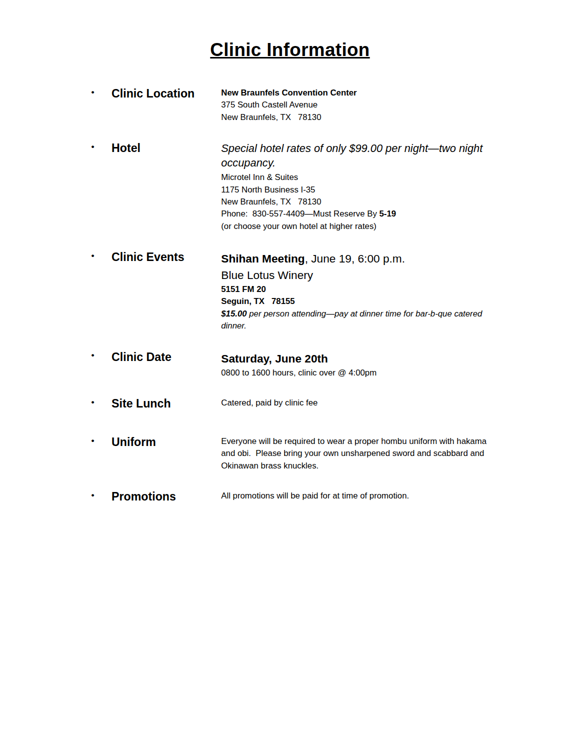Clinic Information
| Clinic Location | New Braunfels Convention Center 375 South Castell Avenue New Braunfels, TX 78130 |
| Hotel | Special hotel rates of only $99.00 per night—two night occupancy. Microtel Inn & Suites 1175 North Business I-35 New Braunfels, TX 78130 Phone: 830-557-4409—Must Reserve By 5-19 (or choose your own hotel at higher rates) |
| Clinic Events | Shihan Meeting , June 19, 6:00 p.m. Blue Lotus Winery 5151 FM 20 Seguin, TX 78155 $15.00 per person attending—pay at dinner time for bar-b-que catered dinner. |
| Clinic Date | Saturday, June 20th 0800 to 1600 hours, clinic over @ 4:00pm |
| Site Lunch | Catered, paid by clinic fee |
| Uniform | Everyone will be required to wear a proper hombu uniform with hakama and obi. Please bring your own unsharpened sword and scabbard and Okinawan brass knuckles. |
| Promotions | All promotions will be paid for at time of promotion. |